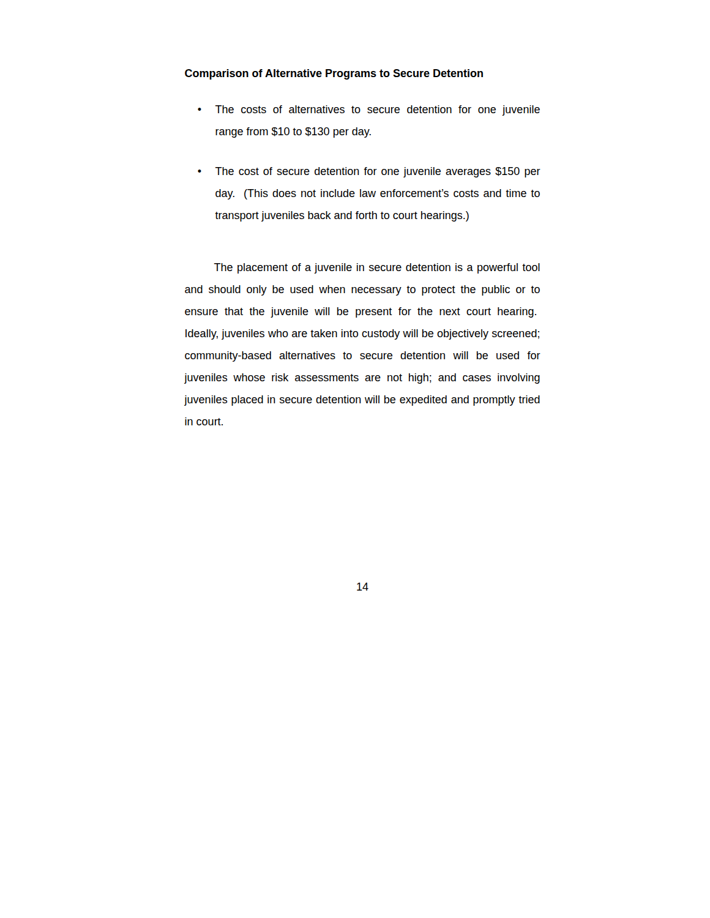Comparison of Alternative Programs to Secure Detention
The costs of alternatives to secure detention for one juvenile range from $10 to $130 per day.
The cost of secure detention for one juvenile averages $150 per day. (This does not include law enforcement’s costs and time to transport juveniles back and forth to court hearings.)
The placement of a juvenile in secure detention is a powerful tool and should only be used when necessary to protect the public or to ensure that the juvenile will be present for the next court hearing. Ideally, juveniles who are taken into custody will be objectively screened; community-based alternatives to secure detention will be used for juveniles whose risk assessments are not high; and cases involving juveniles placed in secure detention will be expedited and promptly tried in court.
14